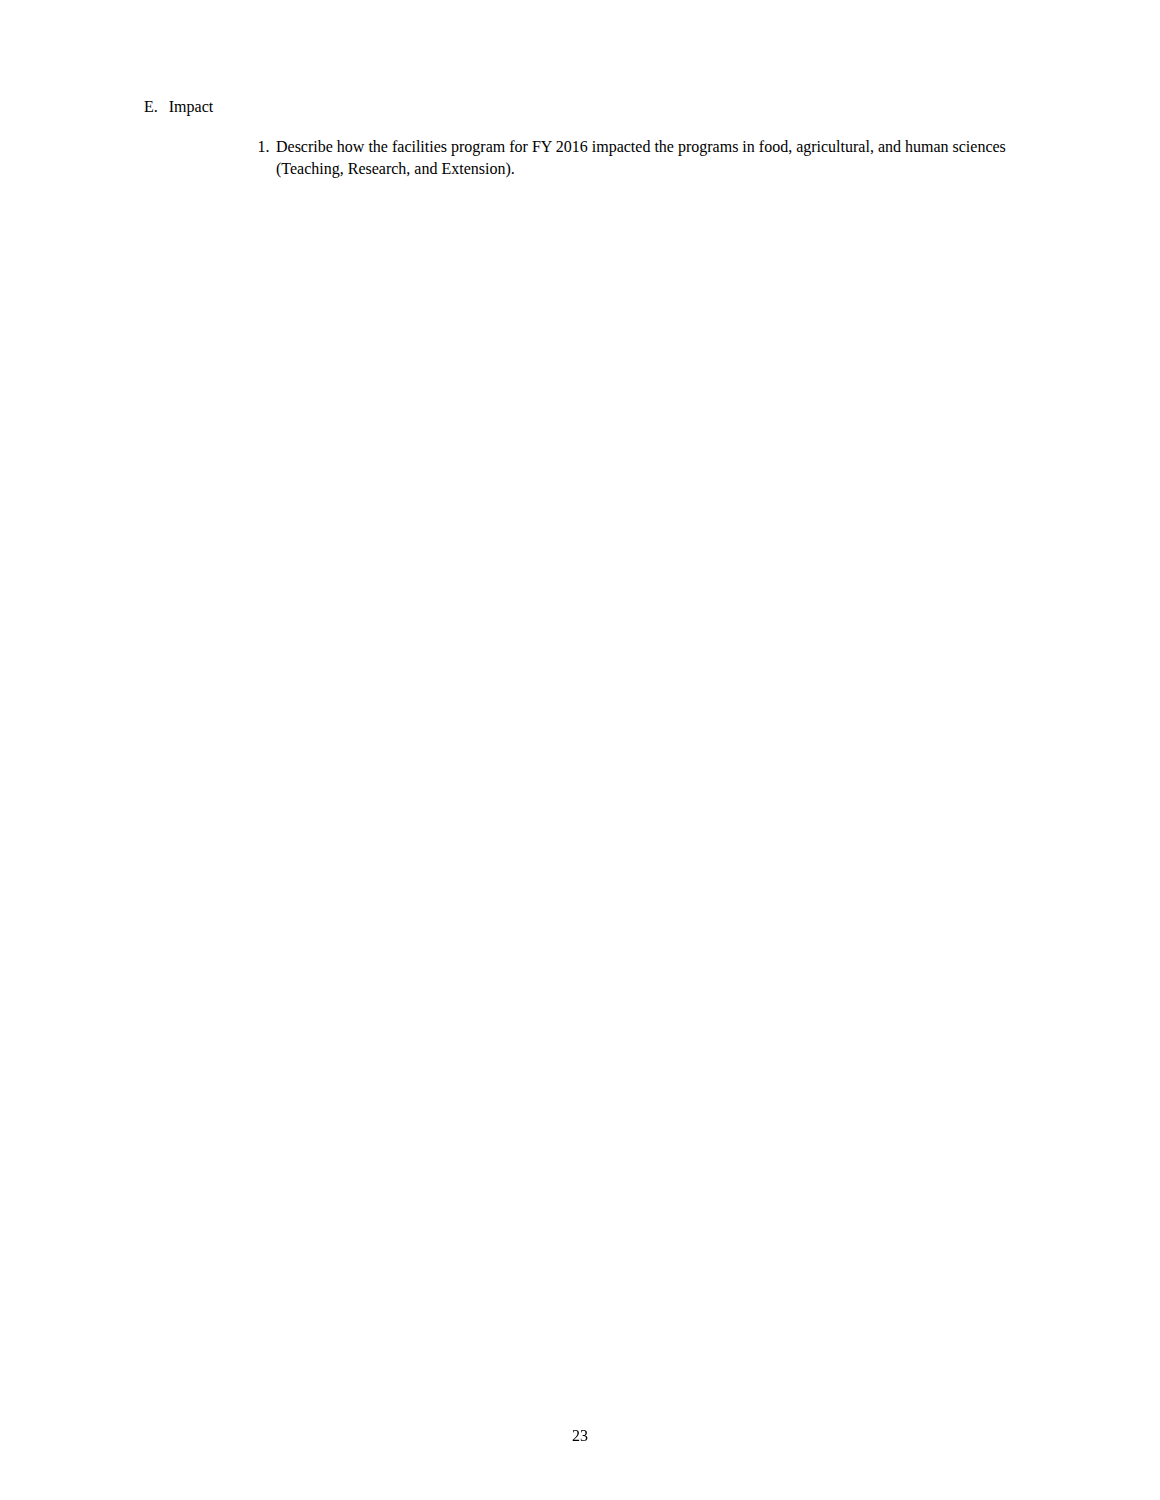E. Impact
Describe how the facilities program for FY 2016 impacted the programs in food, agricultural, and human sciences (Teaching, Research, and Extension).
23